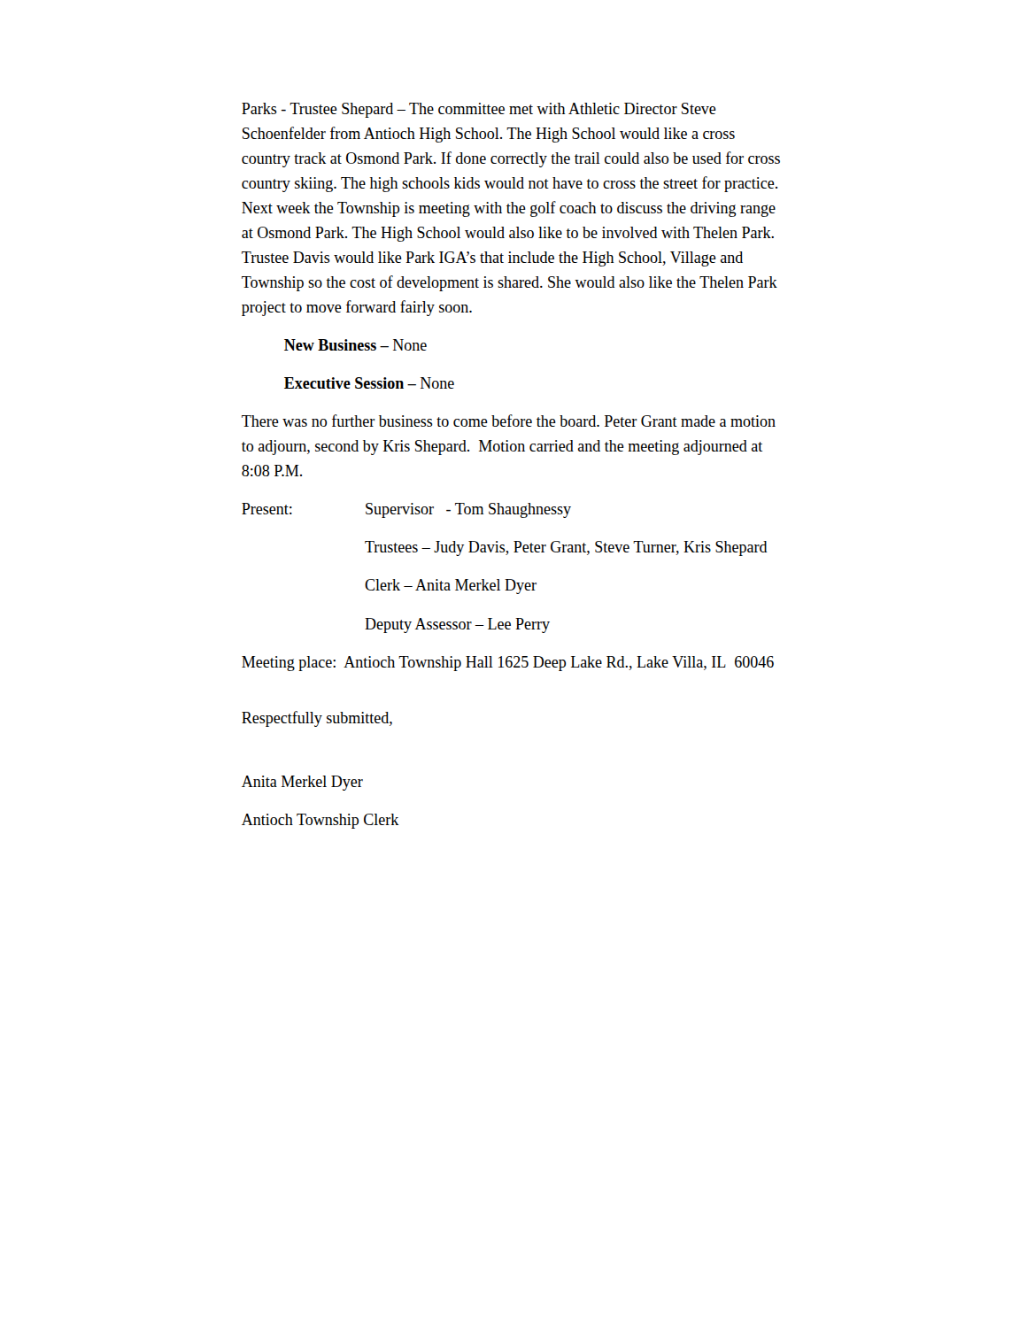Parks - Trustee Shepard – The committee met with Athletic Director Steve Schoenfelder from Antioch High School. The High School would like a cross country track at Osmond Park. If done correctly the trail could also be used for cross country skiing. The high schools kids would not have to cross the street for practice. Next week the Township is meeting with the golf coach to discuss the driving range at Osmond Park. The High School would also like to be involved with Thelen Park. Trustee Davis would like Park IGA’s that include the High School, Village and Township so the cost of development is shared. She would also like the Thelen Park project to move forward fairly soon.
New Business – None
Executive Session – None
There was no further business to come before the board. Peter Grant made a motion to adjourn, second by Kris Shepard. Motion carried and the meeting adjourned at 8:08 P.M.
Present:
Supervisor - Tom Shaughnessy
Trustees – Judy Davis, Peter Grant, Steve Turner, Kris Shepard
Clerk – Anita Merkel Dyer
Deputy Assessor – Lee Perry
Meeting place: Antioch Township Hall 1625 Deep Lake Rd., Lake Villa, IL 60046
Respectfully submitted,
Anita Merkel Dyer
Antioch Township Clerk